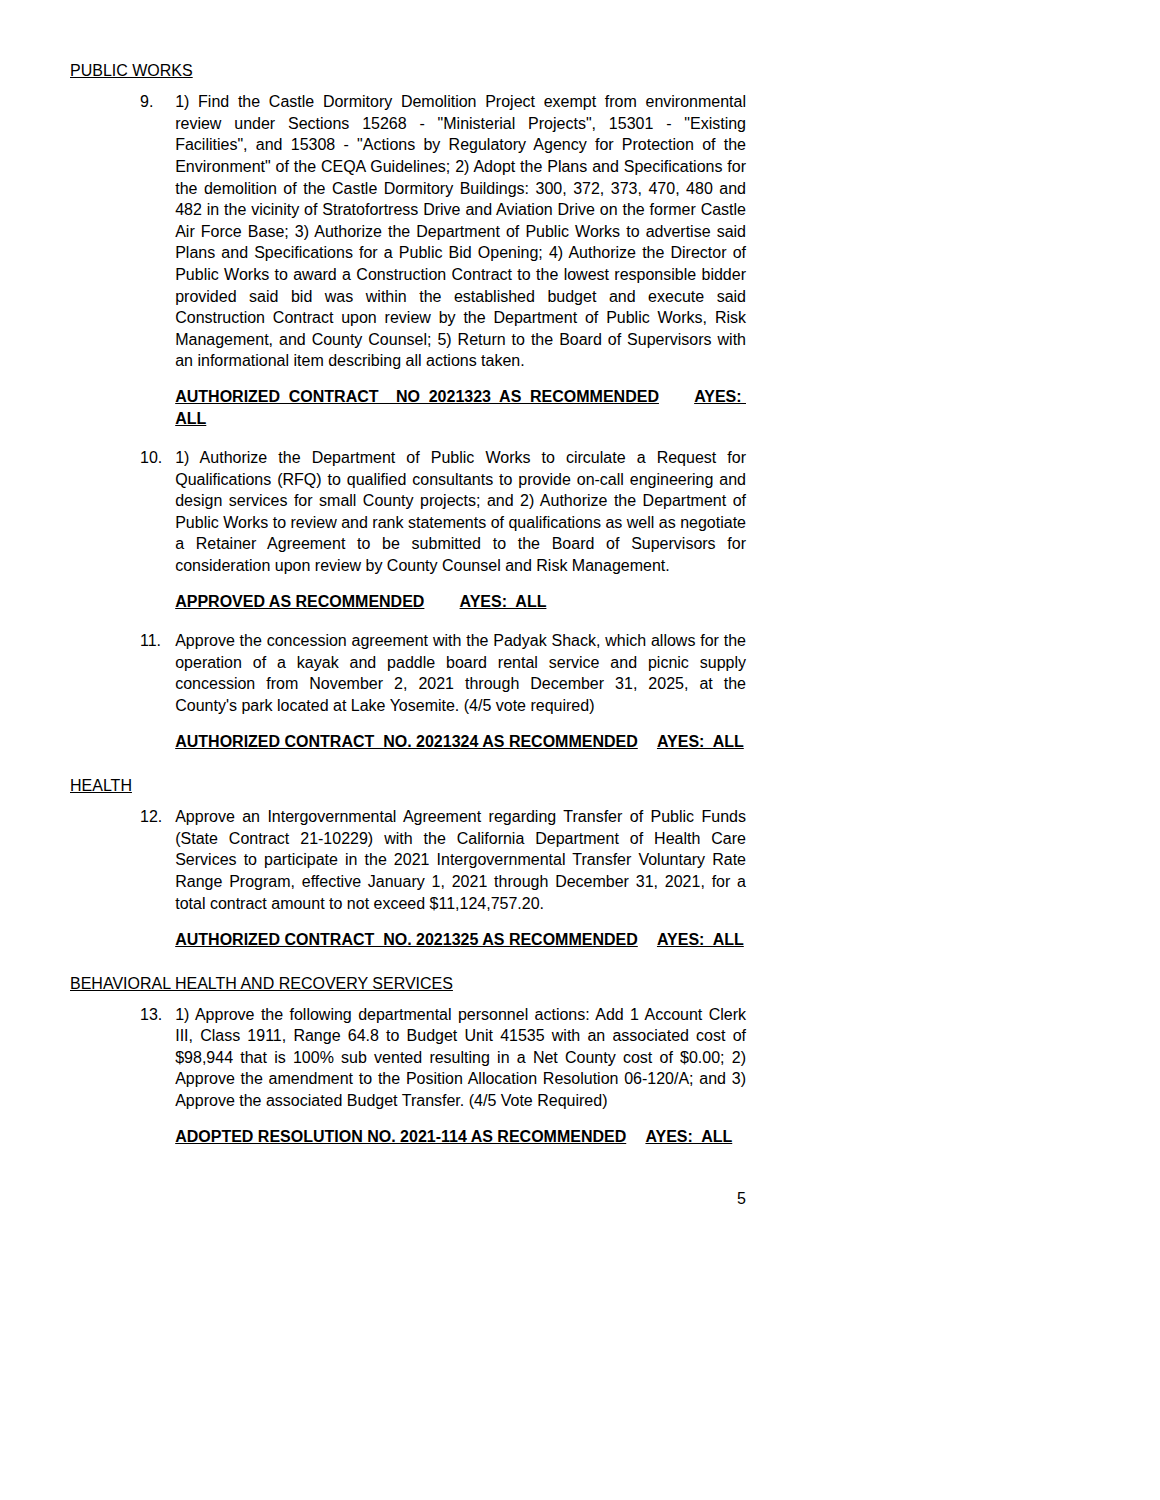PUBLIC WORKS
9.
1) Find the Castle Dormitory Demolition Project exempt from environmental review under Sections 15268 - "Ministerial Projects", 15301 - "Existing Facilities", and 15308 - "Actions by Regulatory Agency for Protection of the Environment" of the CEQA Guidelines; 2) Adopt the Plans and Specifications for the demolition of the Castle Dormitory Buildings: 300, 372, 373, 470, 480 and 482 in the vicinity of Stratofortress Drive and Aviation Drive on the former Castle Air Force Base; 3) Authorize the Department of Public Works to advertise said Plans and Specifications for a Public Bid Opening; 4) Authorize the Director of Public Works to award a Construction Contract to the lowest responsible bidder provided said bid was within the established budget and execute said Construction Contract upon review by the Department of Public Works, Risk Management, and County Counsel; 5) Return to the Board of Supervisors with an informational item describing all actions taken. AUTHORIZED CONTRACT NO 2021323 AS RECOMMENDED AYES: ALL
10.
1) Authorize the Department of Public Works to circulate a Request for Qualifications (RFQ) to qualified consultants to provide on-call engineering and design services for small County projects; and 2) Authorize the Department of Public Works to review and rank statements of qualifications as well as negotiate a Retainer Agreement to be submitted to the Board of Supervisors for consideration upon review by County Counsel and Risk Management. APPROVED AS RECOMMENDED AYES: ALL
11.
Approve the concession agreement with the Padyak Shack, which allows for the operation of a kayak and paddle board rental service and picnic supply concession from November 2, 2021 through December 31, 2025, at the County's park located at Lake Yosemite. (4/5 vote required) AUTHORIZED CONTRACT NO. 2021324 AS RECOMMENDED AYES: ALL
HEALTH
12.
Approve an Intergovernmental Agreement regarding Transfer of Public Funds (State Contract 21-10229) with the California Department of Health Care Services to participate in the 2021 Intergovernmental Transfer Voluntary Rate Range Program, effective January 1, 2021 through December 31, 2021, for a total contract amount to not exceed $11,124,757.20. AUTHORIZED CONTRACT NO. 2021325 AS RECOMMENDED AYES: ALL
BEHAVIORAL HEALTH AND RECOVERY SERVICES
13.
1) Approve the following departmental personnel actions: Add 1 Account Clerk III, Class 1911, Range 64.8 to Budget Unit 41535 with an associated cost of $98,944 that is 100% sub vented resulting in a Net County cost of $0.00; 2) Approve the amendment to the Position Allocation Resolution 06-120/A; and 3) Approve the associated Budget Transfer. (4/5 Vote Required) ADOPTED RESOLUTION NO. 2021-114 AS RECOMMENDED AYES: ALL
5